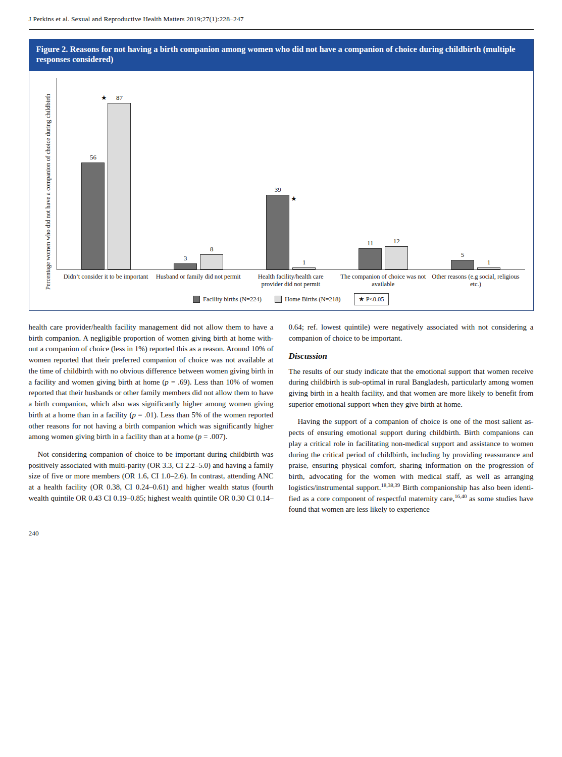J Perkins et al. Sexual and Reproductive Health Matters 2019;27(1):228–247
Figure 2. Reasons for not having a birth companion among women who did not have a companion of choice during childbirth (multiple responses considered)
Percentage women who did not have a companion of choice during childbirth
56
★87
3
8
39★
1
11
12
5
1
Didn’t consider it to be important
Husband or family did not permit
Health facility/health care provider did not permit
The companion of choice was not available
Other reasons (e.g social, religious etc.)
Facility births (N=224) Home Births (N=218) ★ P<0.05
health care provider/health facility management did not allow them to have a birth companion. A negligible proportion of women giving birth at home without a companion of choice (less in 1%) reported this as a reason. Around 10% of women reported that their preferred companion of choice was not available at the time of childbirth with no obvious difference between women giving birth in a facility and women giving birth at home (p = .69). Less than 10% of women reported that their husbands or other family members did not allow them to have a birth companion, which also was significantly higher among women giving birth at a home than in a facility (p = .01). Less than 5% of the women reported other reasons for not having a birth companion which was significantly higher among women giving birth in a facility than at a home (p = .007).
Not considering companion of choice to be important during childbirth was positively associated with multi-parity (OR 3.3, CI 2.2–5.0) and having a family size of five or more members (OR 1.6, CI 1.0–2.6). In contrast, attending ANC at a health facility (OR 0.38, CI 0.24–0.61) and higher wealth status (fourth wealth quintile OR 0.43 CI 0.19–0.85; highest wealth quintile OR 0.30 CI 0.14–0.64; ref. lowest quintile) were negatively associated with not considering a companion of choice to be important.
Discussion
The results of our study indicate that the emotional support that women receive during childbirth is sub-optimal in rural Bangladesh, particularly among women giving birth in a health facility, and that women are more likely to benefit from superior emotional support when they give birth at home.
Having the support of a companion of choice is one of the most salient aspects of ensuring emotional support during childbirth. Birth companions can play a critical role in facilitating non-medical support and assistance to women during the critical period of childbirth, including by providing reassurance and praise, ensuring physical comfort, sharing information on the progression of birth, advocating for the women with medical staff, as well as arranging logistics/instrumental support.18,38,39 Birth companionship has also been identified as a core component of respectful maternity care,16,40 as some studies have found that women are less likely to experience
240